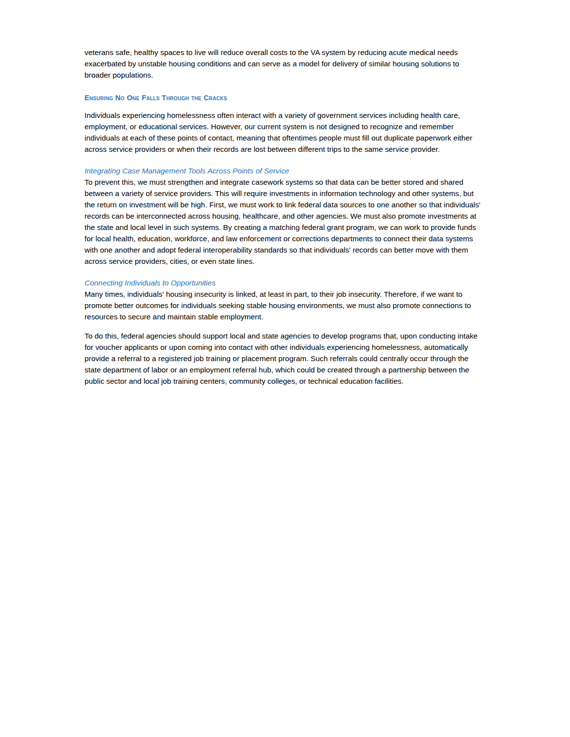veterans safe, healthy spaces to live will reduce overall costs to the VA system by reducing acute medical needs exacerbated by unstable housing conditions and can serve as a model for delivery of similar housing solutions to broader populations.
Ensuring No One Falls Through the Cracks
Individuals experiencing homelessness often interact with a variety of government services including health care, employment, or educational services. However, our current system is not designed to recognize and remember individuals at each of these points of contact, meaning that oftentimes people must fill out duplicate paperwork either across service providers or when their records are lost between different trips to the same service provider.
Integrating Case Management Tools Across Points of Service
To prevent this, we must strengthen and integrate casework systems so that data can be better stored and shared between a variety of service providers. This will require investments in information technology and other systems, but the return on investment will be high. First, we must work to link federal data sources to one another so that individuals' records can be interconnected across housing, healthcare, and other agencies. We must also promote investments at the state and local level in such systems. By creating a matching federal grant program, we can work to provide funds for local health, education, workforce, and law enforcement or corrections departments to connect their data systems with one another and adopt federal interoperability standards so that individuals' records can better move with them across service providers, cities, or even state lines.
Connecting Individuals to Opportunities
Many times, individuals' housing insecurity is linked, at least in part, to their job insecurity. Therefore, if we want to promote better outcomes for individuals seeking stable housing environments, we must also promote connections to resources to secure and maintain stable employment.
To do this, federal agencies should support local and state agencies to develop programs that, upon conducting intake for voucher applicants or upon coming into contact with other individuals experiencing homelessness, automatically provide a referral to a registered job training or placement program. Such referrals could centrally occur through the state department of labor or an employment referral hub, which could be created through a partnership between the public sector and local job training centers, community colleges, or technical education facilities.